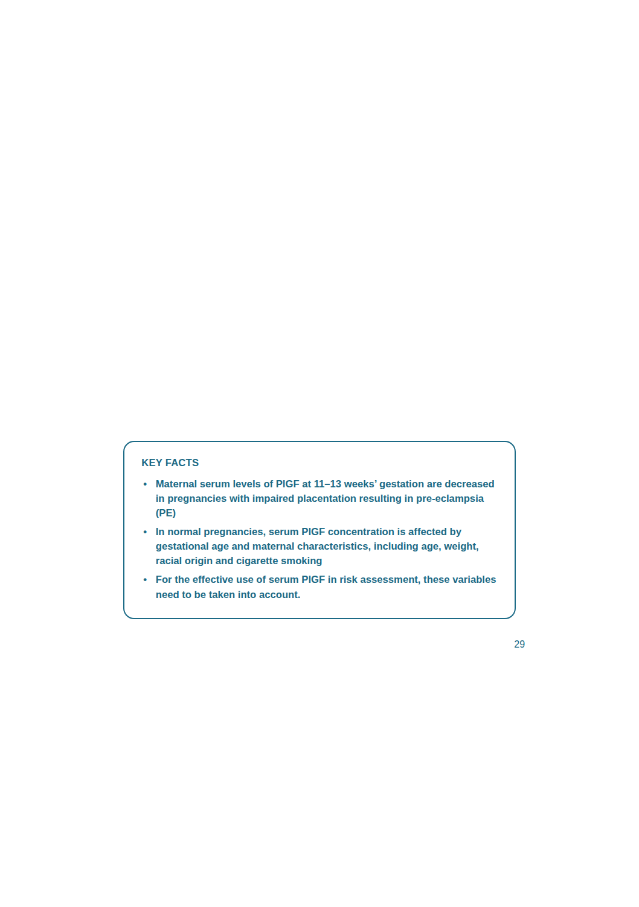KEY FACTS
Maternal serum levels of PlGF at 11–13 weeks’ gestation are decreased in pregnancies with impaired placentation resulting in pre-eclampsia (PE)
In normal pregnancies, serum PlGF concentration is affected by gestational age and maternal characteristics, including age, weight, racial origin and cigarette smoking
For the effective use of serum PlGF in risk assessment, these variables need to be taken into account.
29